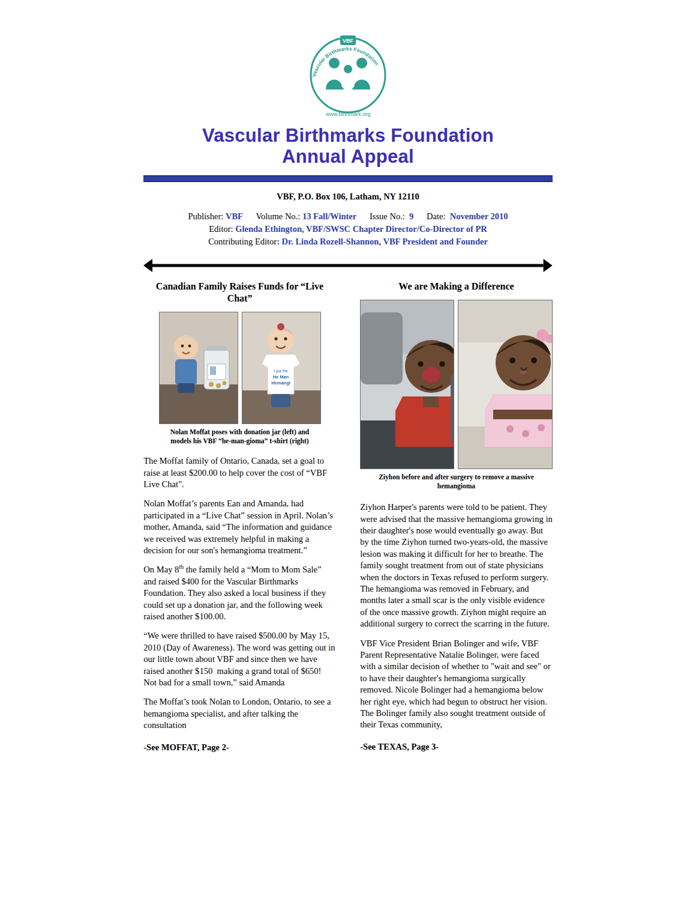VBF Vascular Birthmarks Foundation www.birthmark.org
Vascular Birthmarks Foundation
Annual Appeal
VBF, P.O. Box 106, Latham, NY 12110
Publisher: VBF Volume No.: 13 Fall/Winter Issue No.: 9 Date: November 2010
Editor: Glenda Ethington, VBF/SWSC Chapter Director/Co-Director of PR
Contributing Editor: Dr. Linda Rozell-Shannon, VBF President and Founder
Canadian Family Raises Funds for “Live Chat”
I put the He Man Hemangi
Nolan Moffat poses with donation jar (left) and
models his VBF “he-man-gioma” t-shirt (right)
The Moffat family of Ontario, Canada, set a goal to raise at least $200.00 to help cover the cost of “VBF Live Chat".
Nolan Moffat’s parents Ean and Amanda, had participated in a “Live Chat” session in April. Nolan’s mother, Amanda, said “The information and guidance we received was extremely helpful in making a decision for our son's hemangioma treatment.”
On May 8th the family held a “Mom to Mom Sale” and raised $400 for the Vascular Birthmarks Foundation. They also asked a local business if they could set up a donation jar, and the following week raised another $100.00.
“We were thrilled to have raised $500.00 by May 15, 2010 (Day of Awareness). The word was getting out in our little town about VBF and since then we have raised another $150 making a grand total of $650! Not bad for a small town,” said Amanda
The Moffat’s took Nolan to London, Ontario, to see a hemangioma specialist, and after talking the consultation
-See MOFFAT, Page 2-
We are Making a Difference
Ziyhon before and after surgery to remove a massive hemangioma
Ziyhon Harper's parents were told to be patient. They were advised that the massive hemangioma growing in their daughter's nose would eventually go away. But by the time Ziyhon turned two-years-old, the massive lesion was making it difficult for her to breathe. The family sought treatment from out of state physicians when the doctors in Texas refused to perform surgery. The hemangioma was removed in February, and months later a small scar is the only visible evidence of the once massive growth. Ziyhon might require an additional surgery to correct the scarring in the future.
VBF Vice President Brian Bolinger and wife, VBF Parent Representative Natalie Bolinger, were faced with a similar decision of whether to "wait and see" or to have their daughter's hemangioma surgically removed. Nicole Bolinger had a hemangioma below her right eye, which had begun to obstruct her vision. The Bolinger family also sought treatment outside of their Texas community,
-See TEXAS, Page 3-